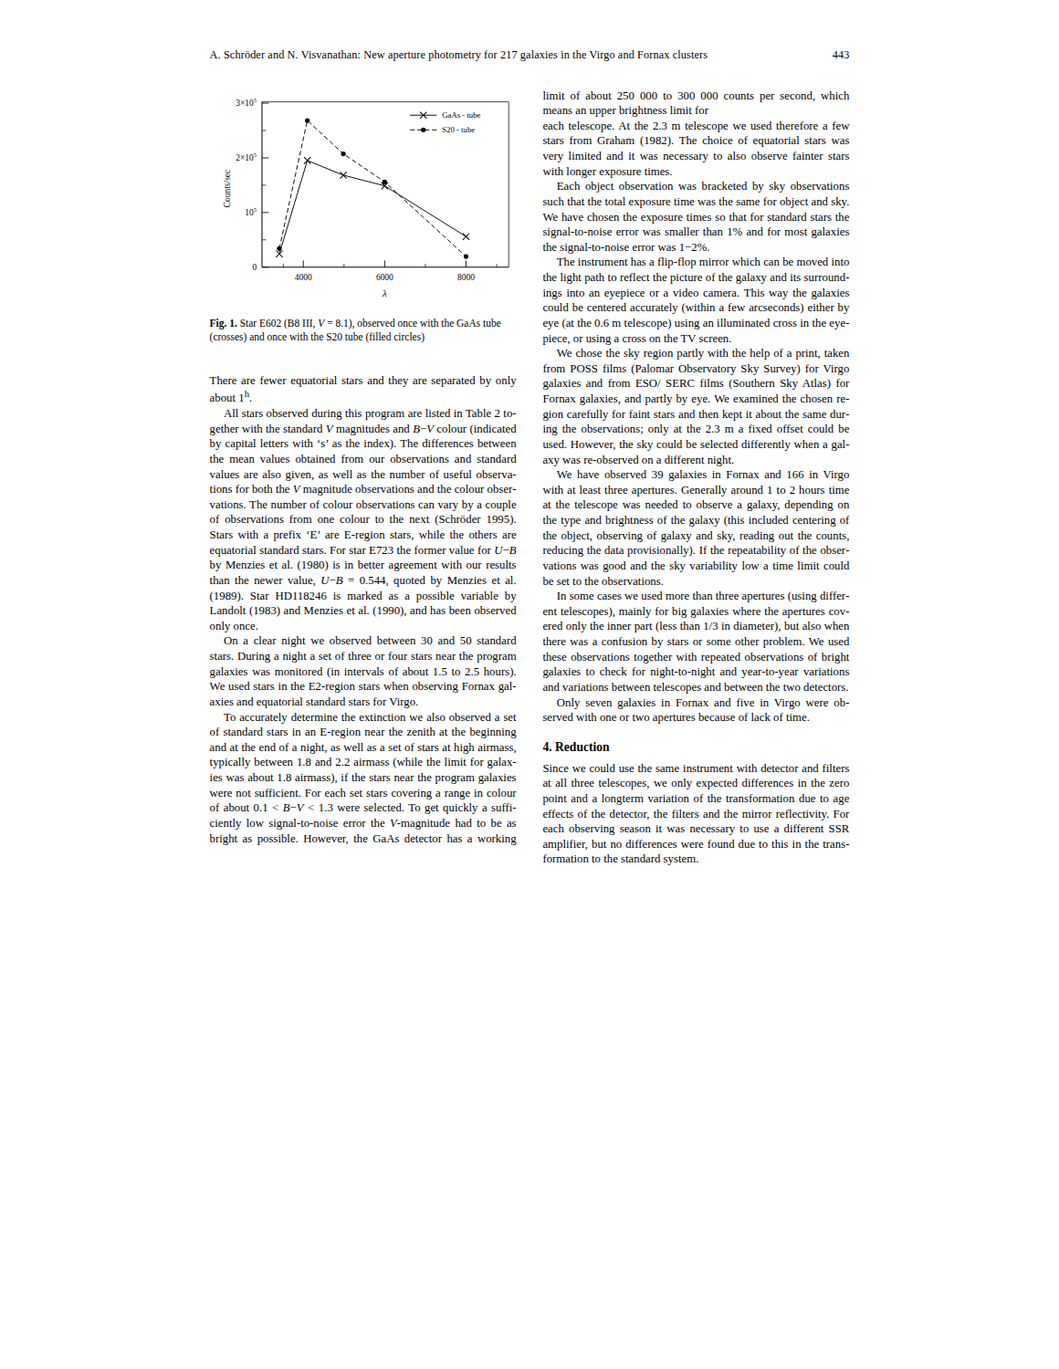A. Schröder and N. Visvanathan: New aperture photometry for 217 galaxies in the Virgo and Fornax clusters 443
0 105 2×105 3×105 4000 6000 8000 Counts/sec λ GaAs - tube S20 - tube
Fig. 1. Star E602 (B8 III, V = 8.1), observed once with the GaAs tube (crosses) and once with the S20 tube (filled circles)
There are fewer equatorial stars and they are separated by only about 1h.
All stars observed during this program are listed in Table 2 together with the standard V magnitudes and B−V colour (indicated by capital letters with ‘s’ as the index). The differences between the mean values obtained from our observations and standard values are also given, as well as the number of useful observations for both the V magnitude observations and the colour observations. The number of colour observations can vary by a couple of observations from one colour to the next (Schröder 1995). Stars with a prefix ‘E’ are E-region stars, while the others are equatorial standard stars. For star E723 the former value for U−B by Menzies et al. (1980) is in better agreement with our results than the newer value, U−B = 0.544, quoted by Menzies et al. (1989). Star HD118246 is marked as a possible variable by Landolt (1983) and Menzies et al. (1990), and has been observed only once.
On a clear night we observed between 30 and 50 standard stars. During a night a set of three or four stars near the program galaxies was monitored (in intervals of about 1.5 to 2.5 hours). We used stars in the E2-region stars when observing Fornax galaxies and equatorial standard stars for Virgo.
To accurately determine the extinction we also observed a set of standard stars in an E-region near the zenith at the beginning and at the end of a night, as well as a set of stars at high airmass, typically between 1.8 and 2.2 airmass (while the limit for galaxies was about 1.8 airmass), if the stars near the program galaxies were not sufficient. For each set stars covering a range in colour of about 0.1 < B−V < 1.3 were selected. To get quickly a sufficiently low signal-to-noise error the V-magnitude had to be as bright as possible. However, the GaAs detector has a working limit of about 250 000 to 300 000 counts per second, which means an upper brightness limit for
each telescope. At the 2.3 m telescope we used therefore a few stars from Graham (1982). The choice of equatorial stars was very limited and it was necessary to also observe fainter stars with longer exposure times.
Each object observation was bracketed by sky observations such that the total exposure time was the same for object and sky. We have chosen the exposure times so that for standard stars the signal-to-noise error was smaller than 1% and for most galaxies the signal-to-noise error was 1−2%.
The instrument has a flip-flop mirror which can be moved into the light path to reflect the picture of the galaxy and its surroundings into an eyepiece or a video camera. This way the galaxies could be centered accurately (within a few arcseconds) either by eye (at the 0.6 m telescope) using an illuminated cross in the eyepiece, or using a cross on the TV screen.
We chose the sky region partly with the help of a print, taken from POSS films (Palomar Observatory Sky Survey) for Virgo galaxies and from ESO/ SERC films (Southern Sky Atlas) for Fornax galaxies, and partly by eye. We examined the chosen region carefully for faint stars and then kept it about the same during the observations; only at the 2.3 m a fixed offset could be used. However, the sky could be selected differently when a galaxy was re-observed on a different night.
We have observed 39 galaxies in Fornax and 166 in Virgo with at least three apertures. Generally around 1 to 2 hours time at the telescope was needed to observe a galaxy, depending on the type and brightness of the galaxy (this included centering of the object, observing of galaxy and sky, reading out the counts, reducing the data provisionally). If the repeatability of the observations was good and the sky variability low a time limit could be set to the observations.
In some cases we used more than three apertures (using different telescopes), mainly for big galaxies where the apertures covered only the inner part (less than 1/3 in diameter), but also when there was a confusion by stars or some other problem. We used these observations together with repeated observations of bright galaxies to check for night-to-night and year-to-year variations and variations between telescopes and between the two detectors.
Only seven galaxies in Fornax and five in Virgo were observed with one or two apertures because of lack of time.
4. Reduction
Since we could use the same instrument with detector and filters at all three telescopes, we only expected differences in the zero point and a longterm variation of the transformation due to age effects of the detector, the filters and the mirror reflectivity. For each observing season it was necessary to use a different SSR amplifier, but no differences were found due to this in the transformation to the standard system.